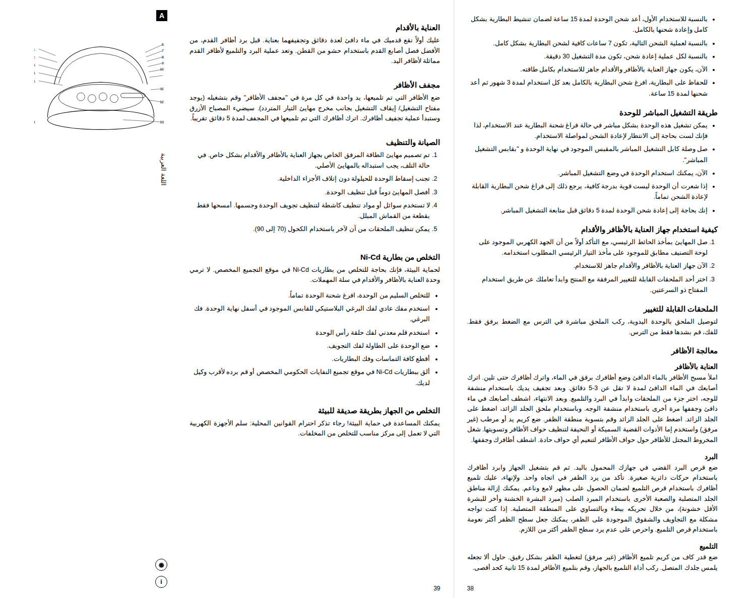بالنسبة للاستخدام الأول، أعد شحن الوحدة لمدة 15 ساعة لضمان تنشيط البطارية بشكل كامل وإعادة شحنها بالكامل.
بالنسبة لعملية الشحن التالية، تكون 7 ساعات كافية لشحن البطارية بشكل كامل.
بالنسبة لكل عملية إعادة شحن، تكون مدة التشغيل 30 دقيقة.
الآن، يكون جهاز العناية بالأظافر والأقدام جاهز للاستخدام بكامل طاقته.
للحفاظ على البطارية، افرغ شحن البطارية بالكامل بعد كل استخدام لمدة 3 شهور ثم أعد شحنها لمدة 15 ساعة.
طريقة التشغيل المباشر للوحدة
يمكن تشغيل هذه الوحدة بشكل مباشر في حالة فراغ شحنة البطارية عند الاستخدام، لذا فإنك لست بحاجة إلى الانتظار لإعادة الشحن لمواصلة الاستخدام.
صل وصلة كابل التشغيل المباشر بالمقبس الموجود في نهاية الوحدة و "بقابس التشغيل المباشر".
الآن، يمكنك استخدام الوحدة في وضع التشغيل المباشر.
إذا شعرت أن الوحدة ليست قوية بدرجة كافية، يرجع ذلك إلى فراغ شحن البطارية القابلة لإعادة الشحن تماماً.
إنك بحاجة إلى إعادة شحن الوحدة لمدة 5 دقائق قبل متابعة التشغيل المباشر.
كيفية استخدام جهاز العناية بالأظافر والأقدام
صل المهايئ بمأخذ الحائط الرئيسي، مع التأكد أولاً من أن الجهد الكهربي الموجود على لوحة التصنيف مطابق للموجود على مأخذ التيار الرئيسي المطلوب استخدامه.
الآن جهاز العناية بالأظافر والأقدام جاهز للاستخدام.
اختر أحد الملحقات القابلة للتغيير المرفقة مع المنتج وابدأ تعاملك عن طريق استخدام المفتاح ذو السرعتين.
الملحقات القابلة للتغيير
لتوصيل الملحق بالوحدة اليدوية، ركب الملحق مباشرة في الترس مع الضغط برفق فقط. للفك، قم بشدها فقط من الترس.
معالجة الأظافر
العناية بالأظافر
املأ مسبح الأظافر بالماء الدافئ وضع أظافرك برفق في الماء، واترك أظافرك حتى تلين. اترك أصابعك في الماء الدافئ لمدة لا تقل عن 3-5 دقائق. وبعد تجفيف يديك باستخدام منشفة للوجه، اختر جزء من الملحقات وابدأ في البرد والتلميع. وبعد الانتهاء، اشطف أصابعك في ماء دافئ وجففها مرة أخرى باستخدام منشفة الوجه. وباستخدام ملحق الجلد الزائد، اضغط على الجلد الزائد. اضغط على الجلد الزائد وقم بتسوية منطقة الظفر. ضع كريم يد أو مرطب (غير مرفق) واستخدم إما الأدوات القضية السميكة أو النحيفة لتنظيف حواف الأظافر وتسويتها. شغل المخروط المجتل للأظافر حول حواف الأظافر لتنعيم أي حواف حادة. اشطف أظافرك وجففها.
البرد
ضع قرص البرد القضي في جهازك المحمول باليد. ثم قم بتشغيل الجهاز وابرد أظافرك باستخدام حركات دائرية صغيرة. تأكد من يرد الظفر في اتجاه واحد. ولإنهاء، عليك تلميع أظافرك باستخدام قرص التلميع لضمان الحصول على مظهر لامع وناعم. يمكنك إزالة مناطق الجلد المتصلبة والصعبة الأخرى باستخدام المبرد الصلب (مبرد البشرة الخشنة وأخر للبشرة الأقل خشونة)، من خلال تحريكه ببطء وبالتساوي على المنطقة المتصلبة. إذا كنت تواجه مشكلة مع التجاويف والشقوق الموجودة على الظفر، يمكنك جعل سطح الظفر أكثر نعومة باستخدام قرص التلميع. واحرص على عدم يرد سطح الظفر أكثر من اللازم.
التلميع
ضع قدر كاف من كريم تلميع الأظافر (غير مرفق) لتغطية الظفر بشكل رقيق. حاول ألا تجعله يلمس جلدك المتصل. ركب أداة التلميع بالجهاز، وقم بتلميع الأظافر لمدة 15 ثانية كحد أقصى.
38
العناية بالأقدام
عليك أولاً نقع قدميك في ماء دافئ لعدة دقائق وتجفيفهما بعناية. قبل برد أظافر القدم، من الأفضل فصل أصابع القدم باستخدام حشو من القطن. وتعد عملية البرد والتلميع لأظافر القدم مماثلة لأظافر اليد.
مجفف الأظافر
ضع الأظافر التي تم تلميعها، يد واحدة في كل مرة في "مجفف الأظافر" وقم بتشغيله (يوجد مفتاح التشغيل/ إيقاف التشغيل بجانب مخرج مهايئ التيار المتردد). سيضيء المصباح الأزرق وستبدأ عملية تجفيف أظافرك. اترك أظافرك التي تم تلميعها في المجفف لمدة 5 دقائق تقريباً.
الصيانة والتنظيف
تم تصميم مهايئ الطاقة المرفق الخاص بجهاز العناية بالأظافر والأقدام بشكل خاص. في حالة التلف، يجب استبداله بالمهايئ الأصلي.
تجنب إسقاط الوحدة للحيلولة دون إتلاف الأجزاء الداخلية.
أفصل المهايئ دوماً قبل تنظيف الوحدة.
لا تستخدم سوائل أو مواد تنظيف كاشطة لتنظيف تجويف الوحدة وجسمها. أمسحها فقط بقطعة من القماش المبلل.
يمكن تنظيف الملحقات من آن لآخر باستخدام الكحول (70 إلى 90).
التخلص من بطارية Ni-Cd
لحماية البيئة، فإنك بحاجة للتخلص من بطاريات Ni-Cd في موقع التجميع المخصص. لا ترمي وحدة العناية بالأظافر والأقدام في سلة المهملات.
للتخلص السليم من الوحدة، افرغ شحنة الوحدة تماماً.
استخدم مفك عادي لفك البرغي البلاستيكي للقابس الموجود في أسفل نهاية الوحدة. فك البرغي.
استخدم قلم معدني لفك حلقة رأس الوحدة
ضع الوحدة على الطاولة لفك التجويف.
أقطع كافة التماسات وفك البطاريات.
ألق ببطاريات Ni-Cd في موقع تجميع النفايات الحكومي المخصص أو قم برده لأقرب وكيل لديك.
التخلص من الجهاز بطريقة صديقة للبيئة
يمكنك المساعدة في حماية البيئة! رجاء تذكر احترام القوانين المحلية: سلم الأجهزة الكهربية التي لا تعمل إلى مركز مناسب للتخلص من المخلفات.
39
A
1 2 3 4 5 6 7 8 9 10 11 12 13 14
اللغة العربية
◉
i